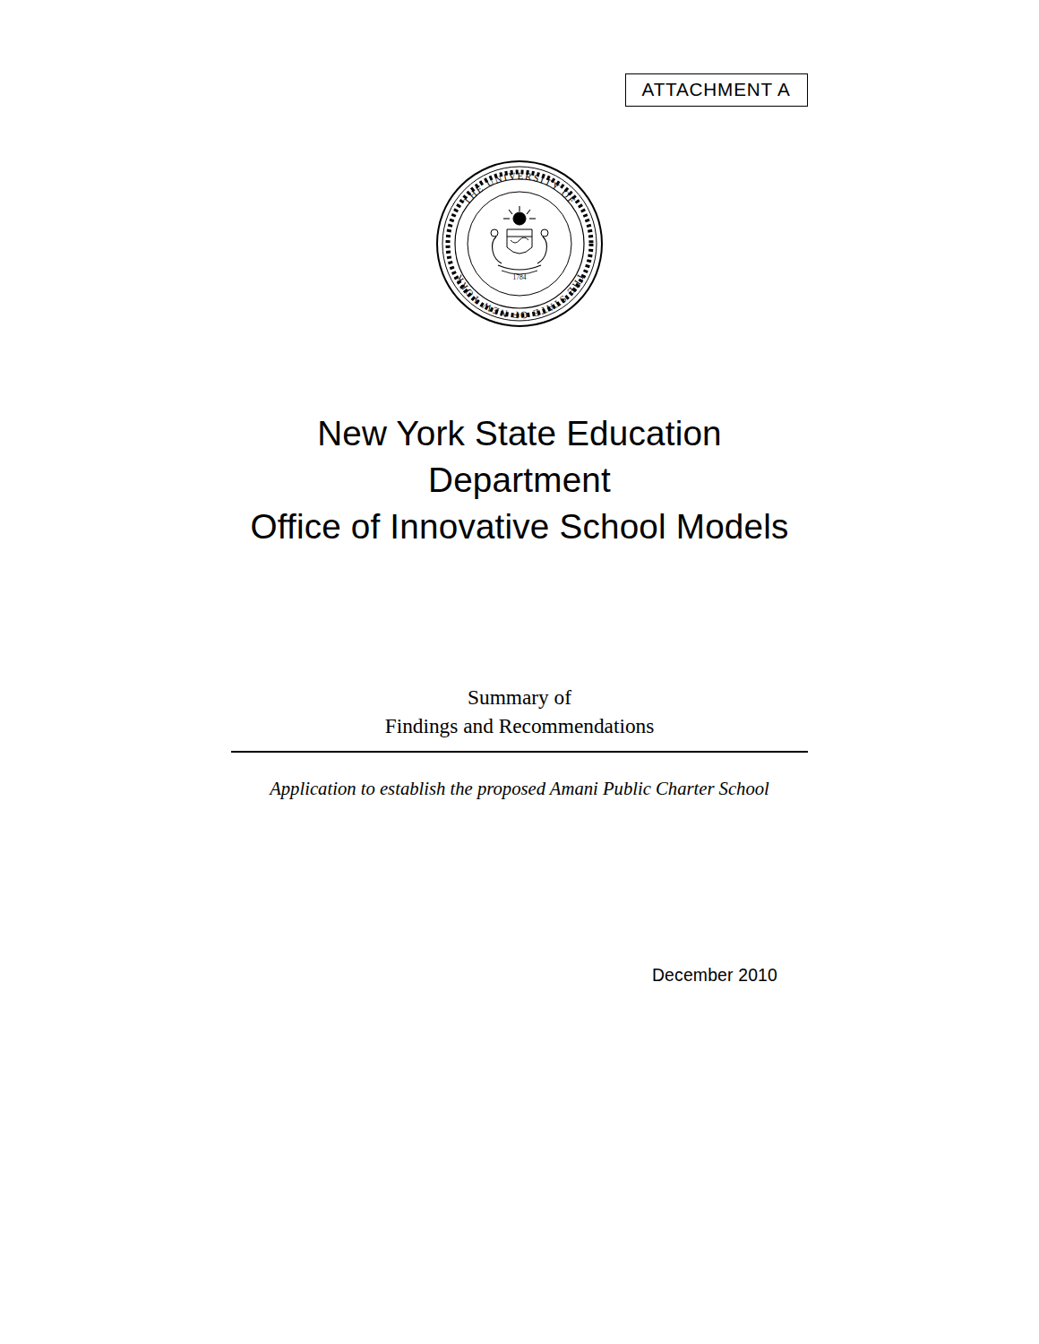ATTACHMENT A
THE UNIVERSITY OF THE STATE OF NEW YORK 1784
New York State Education Department Office of Innovative School Models
Summary of Findings and Recommendations
Application to establish the proposed Amani Public Charter School
December 2010